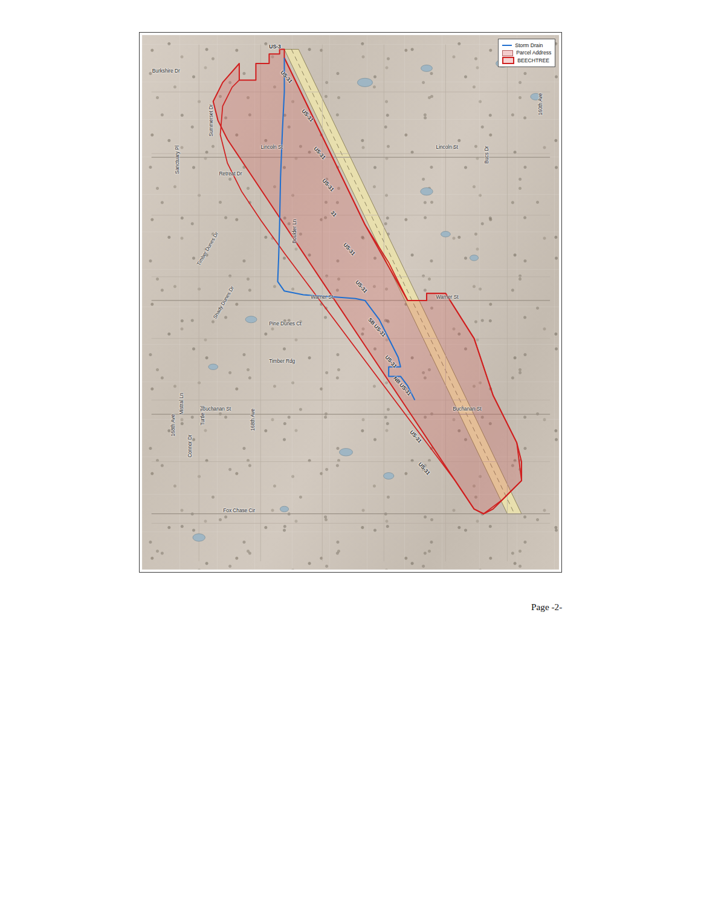Storm Drain
Parcel Address
BEECHTREE
US-3 US-31 US-31 US-31 US-31 31 US-31 US-31 SB US-31 US-31 NB US-31 US-31 US-31 Burkshire Dr Summerset Dr Lincoln St Lincoln St Bucs Dr 160th Ave Sanctuary Pl Retreat Dr Boulder Ln Timber Dunes Dr Warner St Warner St Shady Dunes Dr Pine Dunes Ct Timber Rdg Buchanan St Buchanan St Mistral Ln Turtle Trl 168th Ave Connor Dr 168th Ave Fox Chase Cir
Page -2-